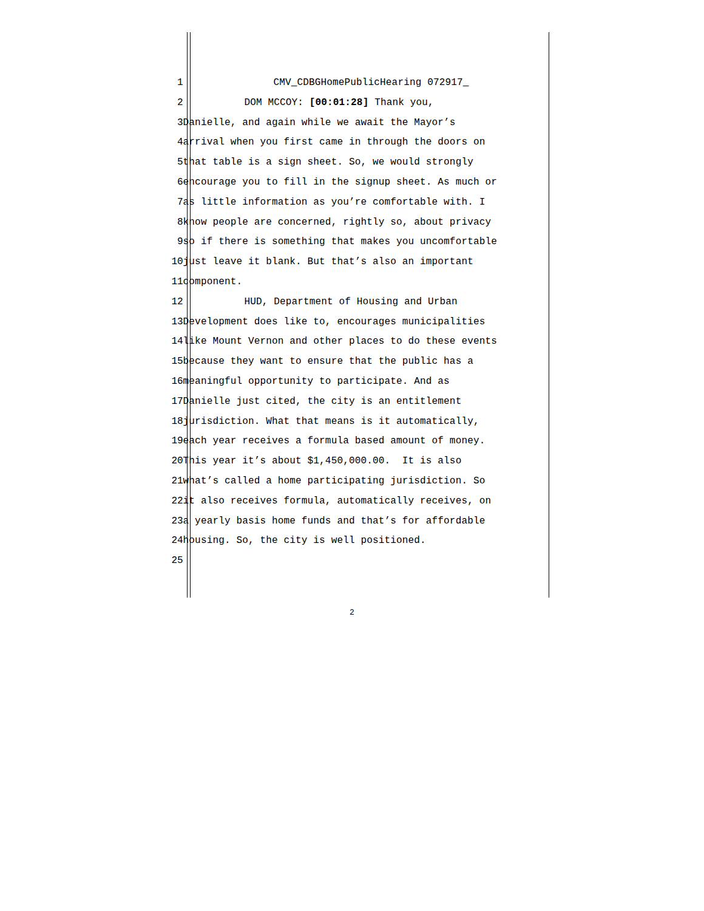| 1 | CMV_CDBGHomePublicHearing 072917_ |
| 2 | DOM MCCOY: [00:01:28] Thank you, |
| 3 | Danielle, and again while we await the Mayor’s |
| 4 | arrival when you first came in through the doors on |
| 5 | that table is a sign sheet. So, we would strongly |
| 6 | encourage you to fill in the signup sheet. As much or |
| 7 | as little information as you’re comfortable with. I |
| 8 | know people are concerned, rightly so, about privacy |
| 9 | so if there is something that makes you uncomfortable |
| 10 | just leave it blank. But that’s also an important |
| 11 | component. |
| 12 | HUD, Department of Housing and Urban |
| 13 | Development does like to, encourages municipalities |
| 14 | like Mount Vernon and other places to do these events |
| 15 | because they want to ensure that the public has a |
| 16 | meaningful opportunity to participate. And as |
| 17 | Danielle just cited, the city is an entitlement |
| 18 | jurisdiction. What that means is it automatically, |
| 19 | each year receives a formula based amount of money. |
| 20 | This year it’s about $1,450,000.00. It is also |
| 21 | what’s called a home participating jurisdiction. So |
| 22 | it also receives formula, automatically receives, on |
| 23 | a yearly basis home funds and that’s for affordable |
| 24 | housing. So, the city is well positioned. |
| 25 | |
2